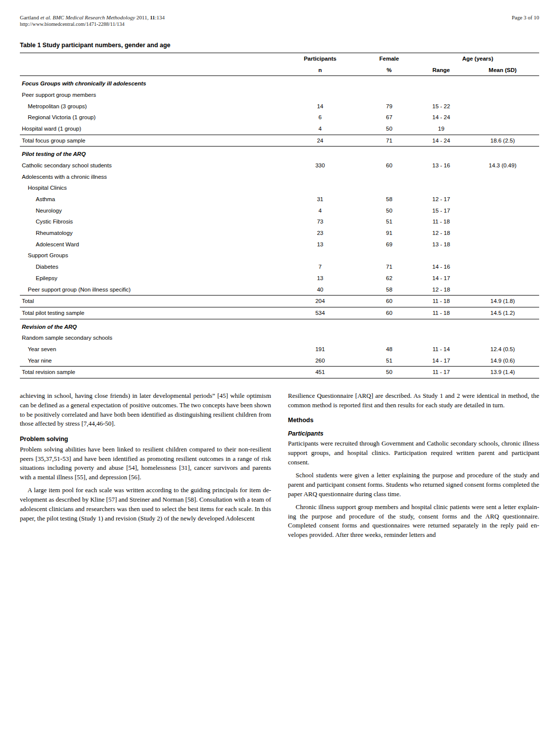Gartland et al. BMC Medical Research Methodology 2011, 11:134
http://www.biomedcentral.com/1471-2288/11/134
Page 3 of 10
Table 1 Study participant numbers, gender and age
| | Participants | Female | Age (years) |
| --- | --- | --- | --- |
| | n | % | Range | Mean (SD) |
| Focus Groups with chronically ill adolescents |
| Peer support group members | | | | |
| Metropolitan (3 groups) | 14 | 79 | 15 - 22 | |
| Regional Victoria (1 group) | 6 | 67 | 14 - 24 | |
| Hospital ward (1 group) | 4 | 50 | 19 | |
| Total focus group sample | 24 | 71 | 14 - 24 | 18.6 (2.5) |
| Pilot testing of the ARQ |
| Catholic secondary school students | 330 | 60 | 13 - 16 | 14.3 (0.49) |
| Adolescents with a chronic illness | | | | |
| Hospital Clinics | | | | |
| Asthma | 31 | 58 | 12 - 17 | |
| Neurology | 4 | 50 | 15 - 17 | |
| Cystic Fibrosis | 73 | 51 | 11 - 18 | |
| Rheumatology | 23 | 91 | 12 - 18 | |
| Adolescent Ward | 13 | 69 | 13 - 18 | |
| Support Groups | | | | |
| Diabetes | 7 | 71 | 14 - 16 | |
| Epilepsy | 13 | 62 | 14 - 17 | |
| Peer support group (Non illness specific) | 40 | 58 | 12 - 18 | |
| Total | 204 | 60 | 11 - 18 | 14.9 (1.8) |
| Total pilot testing sample | 534 | 60 | 11 - 18 | 14.5 (1.2) |
| Revision of the ARQ |
| Random sample secondary schools | | | | |
| Year seven | 191 | 48 | 11 - 14 | 12.4 (0.5) |
| Year nine | 260 | 51 | 14 - 17 | 14.9 (0.6) |
| Total revision sample | 451 | 50 | 11 - 17 | 13.9 (1.4) |
achieving in school, having close friends) in later developmental periods” [45] while optimism can be defined as a general expectation of positive outcomes. The two concepts have been shown to be positively correlated and have both been identified as distinguishing resilient children from those affected by stress [7,44,46-50].
Problem solving
Problem solving abilities have been linked to resilient children compared to their non-resilient peers [35,37,51-53] and have been identified as promoting resilient outcomes in a range of risk situations including poverty and abuse [54], homelessness [31], cancer survivors and parents with a mental illness [55], and depression [56].
A large item pool for each scale was written according to the guiding principals for item development as described by Kline [57] and Streiner and Norman [58]. Consultation with a team of adolescent clinicians and researchers was then used to select the best items for each scale. In this paper, the pilot testing (Study 1) and revision (Study 2) of the newly developed Adolescent
Resilience Questionnaire [ARQ] are described. As Study 1 and 2 were identical in method, the common method is reported first and then results for each study are detailed in turn.
Methods
Participants
Participants were recruited through Government and Catholic secondary schools, chronic illness support groups, and hospital clinics. Participation required written parent and participant consent.
School students were given a letter explaining the purpose and procedure of the study and parent and participant consent forms. Students who returned signed consent forms completed the paper ARQ questionnaire during class time.
Chronic illness support group members and hospital clinic patients were sent a letter explaining the purpose and procedure of the study, consent forms and the ARQ questionnaire. Completed consent forms and questionnaires were returned separately in the reply paid envelopes provided. After three weeks, reminder letters and